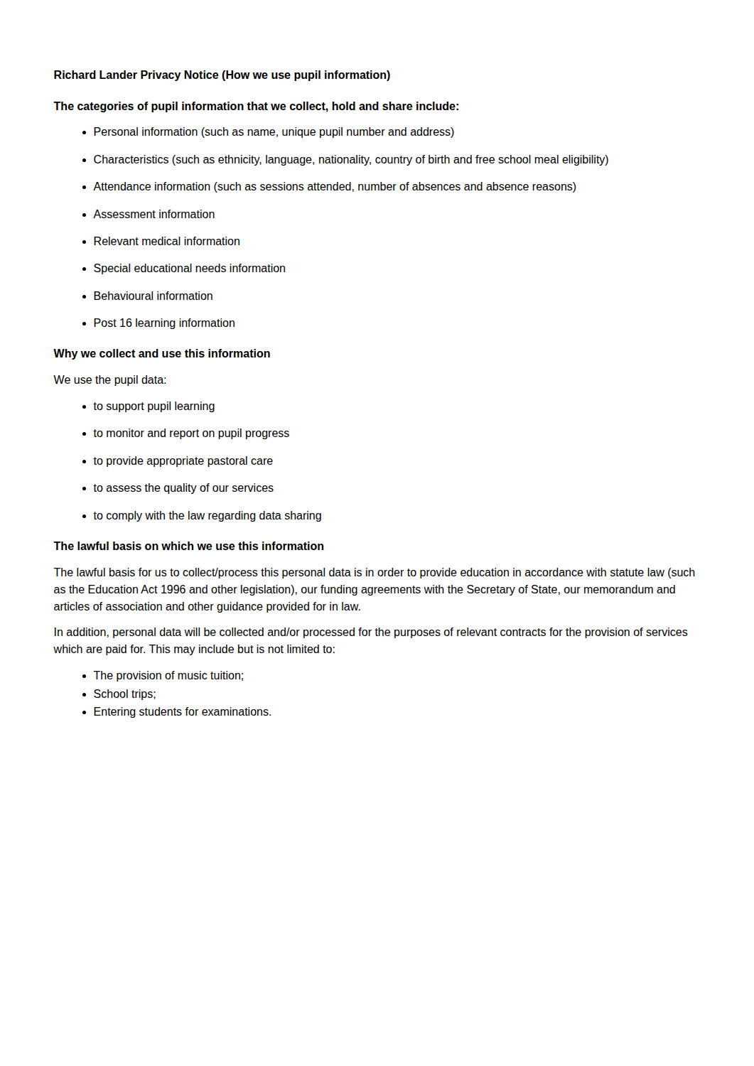Richard Lander Privacy Notice (How we use pupil information)
The categories of pupil information that we collect, hold and share include:
Personal information (such as name, unique pupil number and address)
Characteristics (such as ethnicity, language, nationality, country of birth and free school meal eligibility)
Attendance information (such as sessions attended, number of absences and absence reasons)
Assessment information
Relevant medical information
Special educational needs information
Behavioural information
Post 16 learning information
Why we collect and use this information
We use the pupil data:
to support pupil learning
to monitor and report on pupil progress
to provide appropriate pastoral care
to assess the quality of our services
to comply with the law regarding data sharing
The lawful basis on which we use this information
The lawful basis for us to collect/process this personal data is in order to provide education in accordance with statute law (such as the Education Act 1996 and other legislation), our funding agreements with the Secretary of State, our memorandum and articles of association and other guidance provided for in law.
In addition, personal data will be collected and/or processed for the purposes of relevant contracts for the provision of services which are paid for. This may include but is not limited to:
The provision of music tuition;
School trips;
Entering students for examinations.